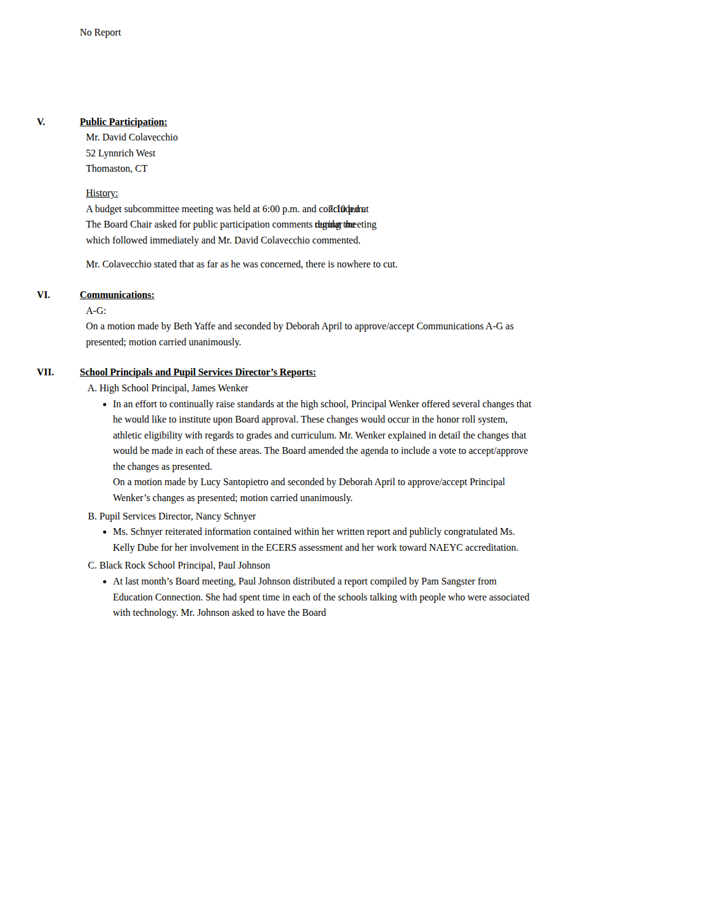No Report
V.
Public Participation:
Mr. David Colavecchio
52 Lynnrich West
Thomaston, CT
History:
A budget subcommittee meeting was held at 6:00 p.m. and concluded at 7:10 p.m.
The Board Chair asked for public participation comments during the regular meeting
which followed immediately and Mr. David Colavecchio commented.
Mr. Colavecchio stated that as far as he was concerned, there is nowhere to cut.
VI.
Communications:
A-G:
On a motion made by Beth Yaffe and seconded by Deborah April to approve/accept Communications A-G as presented; motion carried unanimously.
VII.
School Principals and Pupil Services Director’s Reports:
High School Principal, James Wenker
In an effort to continually raise standards at the high school, Principal Wenker offered several changes that he would like to institute upon Board approval. These changes would occur in the honor roll system, athletic eligibility with regards to grades and curriculum. Mr. Wenker explained in detail the changes that would be made in each of these areas. The Board amended the agenda to include a vote to accept/approve the changes as presented.
On a motion made by Lucy Santopietro and seconded by Deborah April to approve/accept Principal Wenker’s changes as presented; motion carried unanimously.
Pupil Services Director, Nancy Schnyer
Ms. Schnyer reiterated information contained within her written report and publicly congratulated Ms. Kelly Dube for her involvement in the ECERS assessment and her work toward NAEYC accreditation.
Black Rock School Principal, Paul Johnson
At last month’s Board meeting, Paul Johnson distributed a report compiled by Pam Sangster from Education Connection. She had spent time in each of the schools talking with people who were associated with technology. Mr. Johnson asked to have the Board